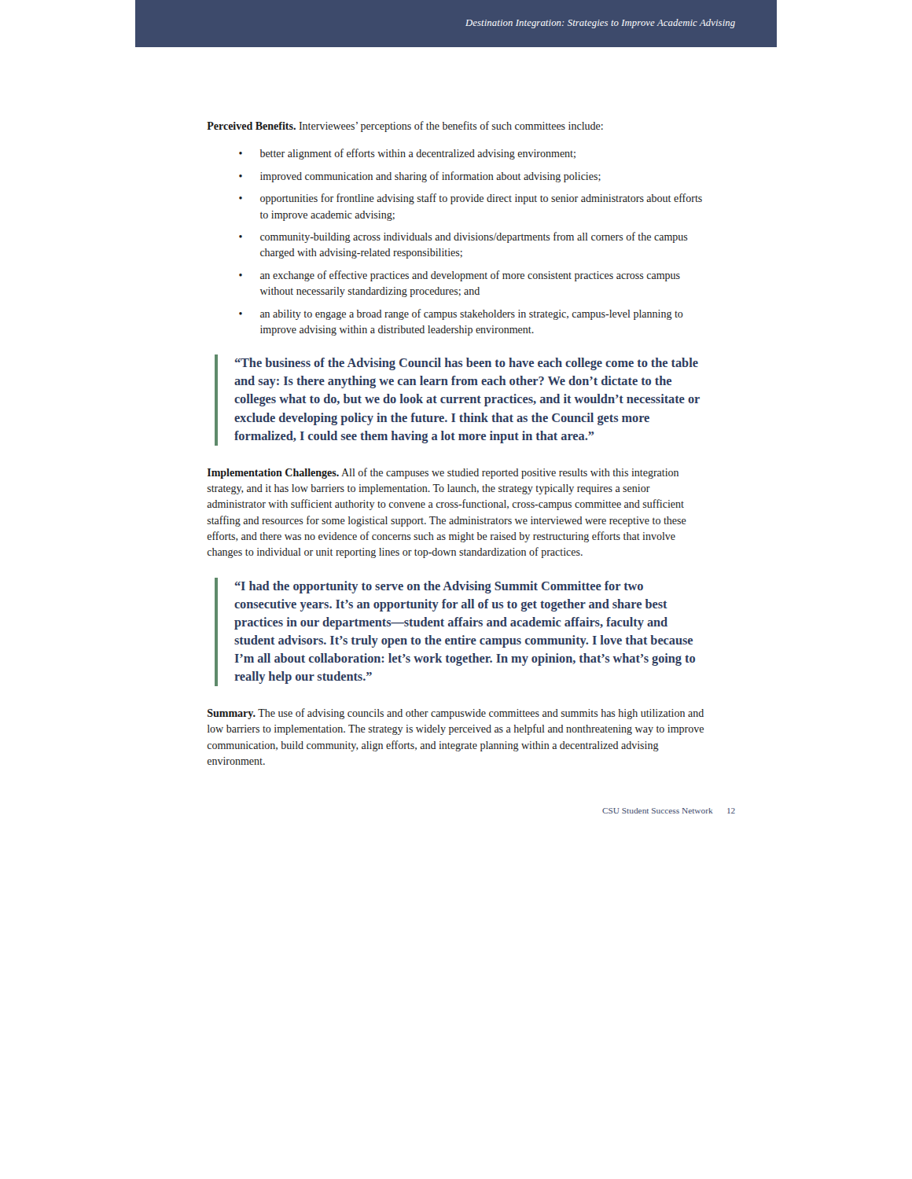Destination Integration: Strategies to Improve Academic Advising
Perceived Benefits. Interviewees’ perceptions of the benefits of such committees include:
better alignment of efforts within a decentralized advising environment;
improved communication and sharing of information about advising policies;
opportunities for frontline advising staff to provide direct input to senior administrators about efforts to improve academic advising;
community-building across individuals and divisions/departments from all corners of the campus charged with advising-related responsibilities;
an exchange of effective practices and development of more consistent practices across campus without necessarily standardizing procedures; and
an ability to engage a broad range of campus stakeholders in strategic, campus-level planning to improve advising within a distributed leadership environment.
“The business of the Advising Council has been to have each college come to the table and say: Is there anything we can learn from each other? We don’t dictate to the colleges what to do, but we do look at current practices, and it wouldn’t necessitate or exclude developing policy in the future. I think that as the Council gets more formalized, I could see them having a lot more input in that area.”
Implementation Challenges. All of the campuses we studied reported positive results with this integration strategy, and it has low barriers to implementation. To launch, the strategy typically requires a senior administrator with sufficient authority to convene a cross-functional, cross-campus committee and sufficient staffing and resources for some logistical support. The administrators we interviewed were receptive to these efforts, and there was no evidence of concerns such as might be raised by restructuring efforts that involve changes to individual or unit reporting lines or top-down standardization of practices.
“I had the opportunity to serve on the Advising Summit Committee for two consecutive years. It’s an opportunity for all of us to get together and share best practices in our departments—student affairs and academic affairs, faculty and student advisors. It’s truly open to the entire campus community. I love that because I’m all about collaboration: let’s work together. In my opinion, that’s what’s going to really help our students.”
Summary. The use of advising councils and other campuswide committees and summits has high utilization and low barriers to implementation. The strategy is widely perceived as a helpful and nonthreatening way to improve communication, build community, align efforts, and integrate planning within a decentralized advising environment.
CSU Student Success Network 12